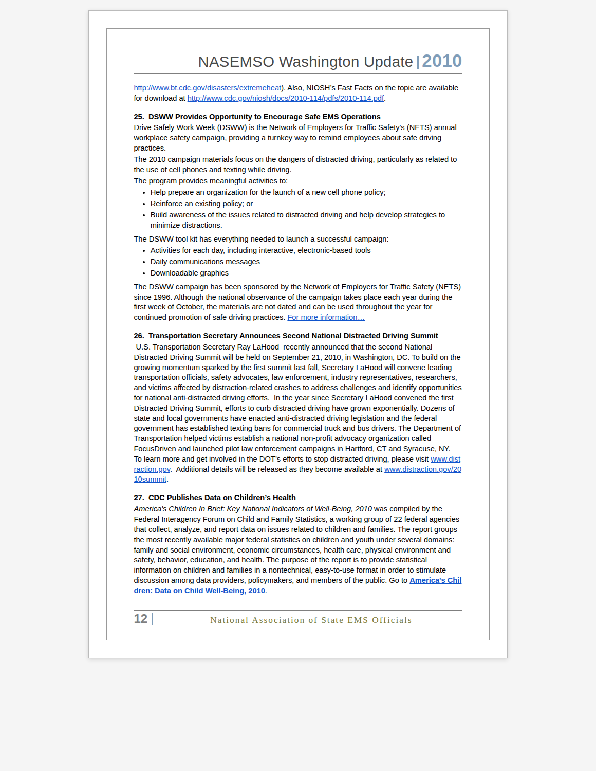NASEMSO Washington Update 2010
http://www.bt.cdc.gov/disasters/extremeheat). Also, NIOSH’s Fast Facts on the topic are available for download at http://www.cdc.gov/niosh/docs/2010-114/pdfs/2010-114.pdf.
25. DSWW Provides Opportunity to Encourage Safe EMS Operations
Drive Safely Work Week (DSWW) is the Network of Employers for Traffic Safety's (NETS) annual workplace safety campaign, providing a turnkey way to remind employees about safe driving practices.
The 2010 campaign materials focus on the dangers of distracted driving, particularly as related to the use of cell phones and texting while driving.
The program provides meaningful activities to:
Help prepare an organization for the launch of a new cell phone policy;
Reinforce an existing policy; or
Build awareness of the issues related to distracted driving and help develop strategies to minimize distractions.
The DSWW tool kit has everything needed to launch a successful campaign:
Activities for each day, including interactive, electronic-based tools
Daily communications messages
Downloadable graphics
The DSWW campaign has been sponsored by the Network of Employers for Traffic Safety (NETS) since 1996. Although the national observance of the campaign takes place each year during the first week of October, the materials are not dated and can be used throughout the year for continued promotion of safe driving practices. For more information…
26. Transportation Secretary Announces Second National Distracted Driving Summit
U.S. Transportation Secretary Ray LaHood recently announced that the second National Distracted Driving Summit will be held on September 21, 2010, in Washington, DC. To build on the growing momentum sparked by the first summit last fall, Secretary LaHood will convene leading transportation officials, safety advocates, law enforcement, industry representatives, researchers, and victims affected by distraction-related crashes to address challenges and identify opportunities for national anti-distracted driving efforts. In the year since Secretary LaHood convened the first Distracted Driving Summit, efforts to curb distracted driving have grown exponentially. Dozens of state and local governments have enacted anti-distracted driving legislation and the federal government has established texting bans for commercial truck and bus drivers. The Department of Transportation helped victims establish a national non-profit advocacy organization called FocusDriven and launched pilot law enforcement campaigns in Hartford, CT and Syracuse, NY. To learn more and get involved in the DOT’s efforts to stop distracted driving, please visit www.distraction.gov. Additional details will be released as they become available at www.distraction.gov/2010summit.
27. CDC Publishes Data on Children’s Health
America's Children In Brief: Key National Indicators of Well-Being, 2010 was compiled by the Federal Interagency Forum on Child and Family Statistics, a working group of 22 federal agencies that collect, analyze, and report data on issues related to children and families. The report groups the most recently available major federal statistics on children and youth under several domains: family and social environment, economic circumstances, health care, physical environment and safety, behavior, education, and health. The purpose of the report is to provide statistical information on children and families in a nontechnical, easy-to-use format in order to stimulate discussion among data providers, policymakers, and members of the public. Go to America's Children: Data on Child Well-Being, 2010.
12
National Association of State EMS Officials